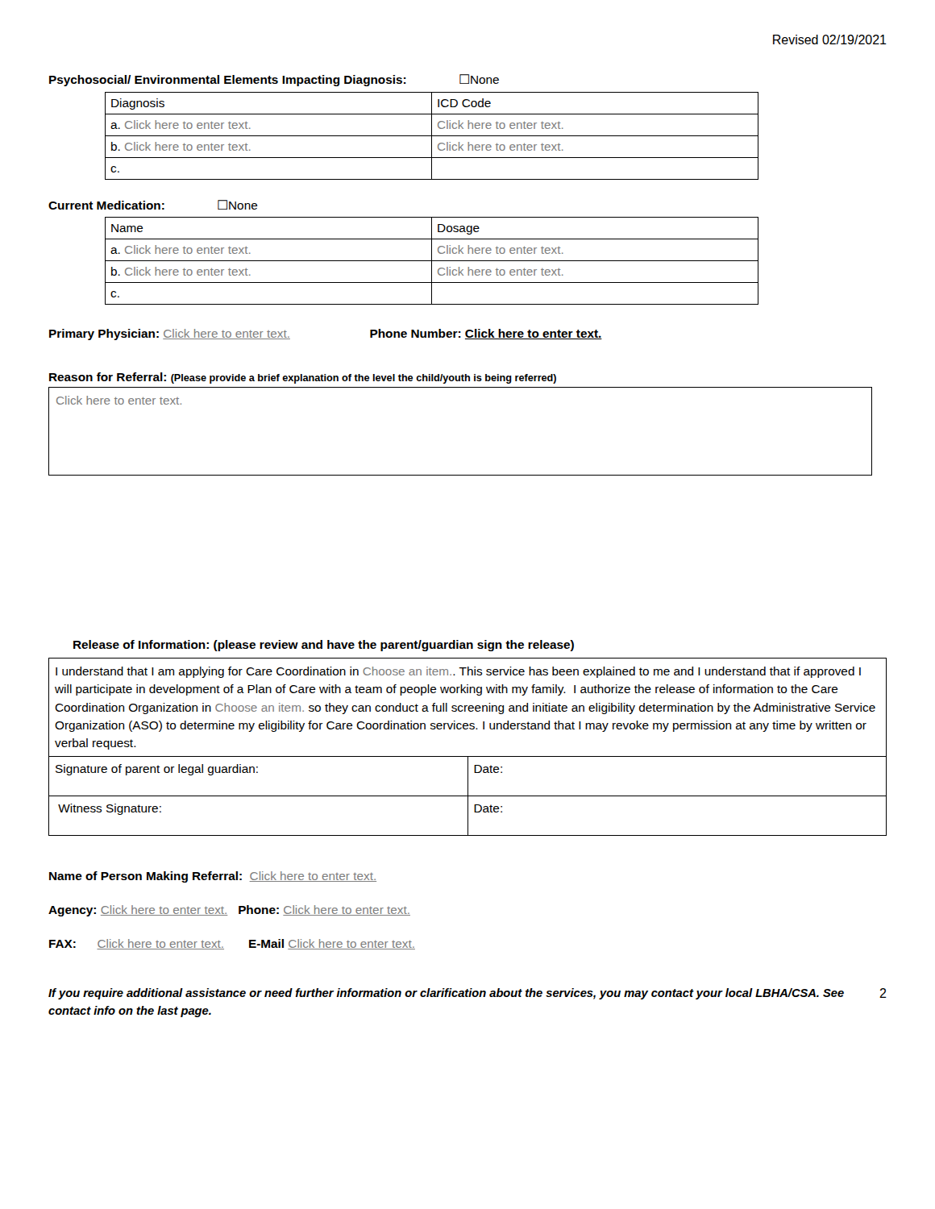Revised 02/19/2021
Psychosocial/ Environmental Elements Impacting Diagnosis: ☐None
| Diagnosis | ICD Code |
| --- | --- |
| a. Click here to enter text. | Click here to enter text. |
| b. Click here to enter text. | Click here to enter text. |
| c. | |
Current Medication: ☐None
| Name | Dosage |
| --- | --- |
| a. Click here to enter text. | Click here to enter text. |
| b. Click here to enter text. | Click here to enter text. |
| c. | |
Primary Physician: Click here to enter text. Phone Number: Click here to enter text.
Reason for Referral: (Please provide a brief explanation of the level the child/youth is being referred)
Click here to enter text.
Release of Information: (please review and have the parent/guardian sign the release)
| I understand that I am applying for Care Coordination in Choose an item. . This service has been explained to me and I understand that if approved I will participate in development of a Plan of Care with a team of people working with my family. I authorize the release of information to the Care Coordination Organization in Choose an item. so they can conduct a full screening and initiate an eligibility determination by the Administrative Service Organization (ASO) to determine my eligibility for Care Coordination services. I understand that I may revoke my permission at any time by written or verbal request. |
| Signature of parent or legal guardian: | Date: |
| Witness Signature: | Date: |
Name of Person Making Referral: Click here to enter text.
Agency: Click here to enter text. Phone: Click here to enter text.
FAX: Click here to enter text. E-Mail Click here to enter text.
2 If you require additional assistance or need further information or clarification about the services, you may contact your local LBHA/CSA. See contact info on the last page.